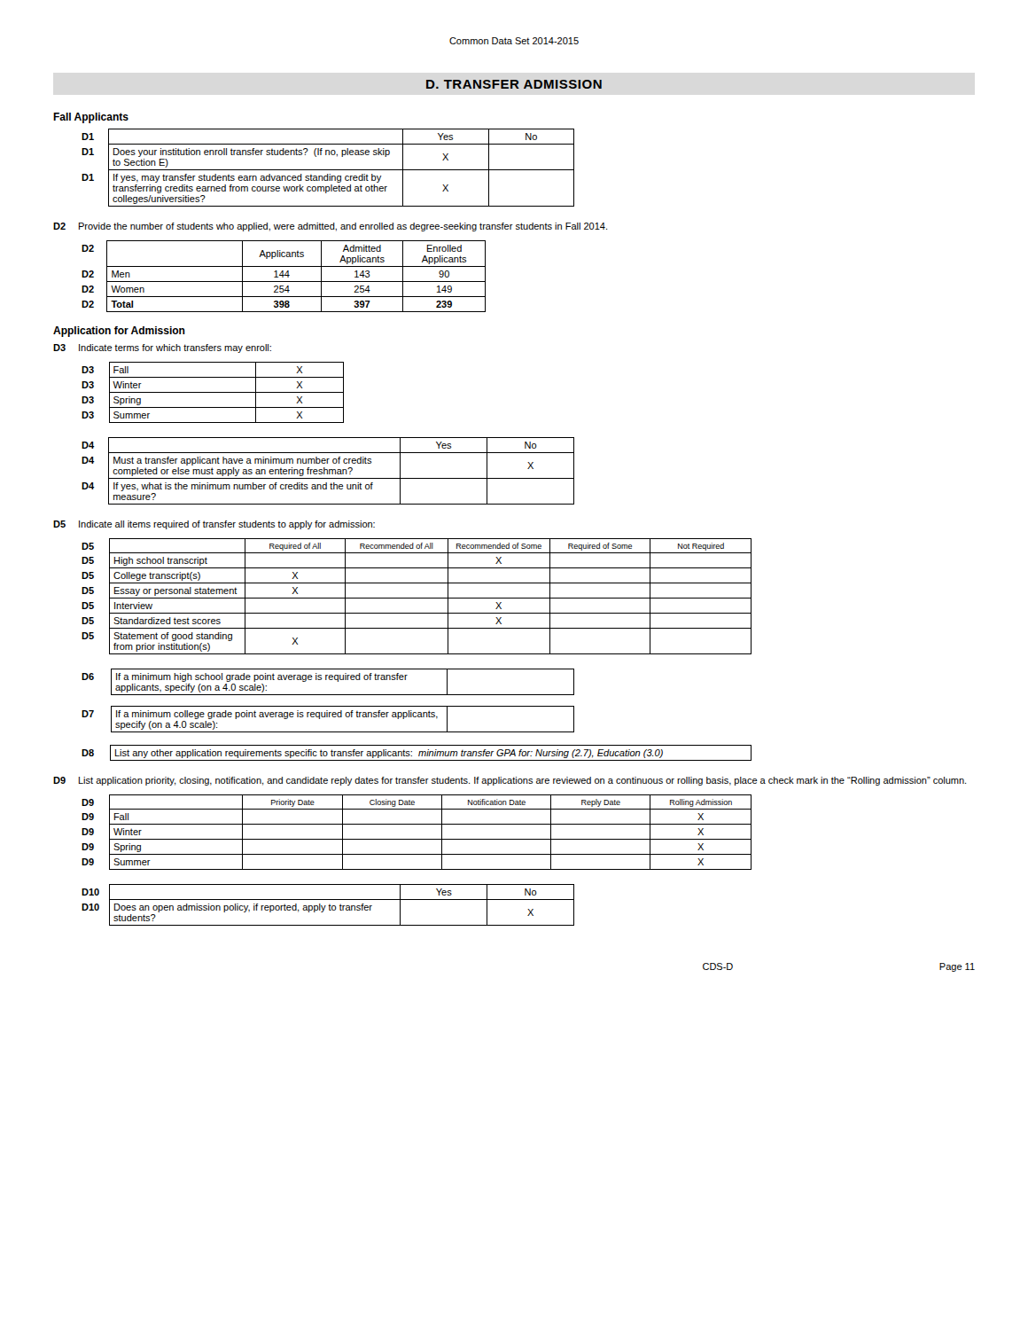Common Data Set 2014-2015
D. TRANSFER ADMISSION
Fall Applicants
| D1 | | Yes | No |
| D1 | Does your institution enroll transfer students? (If no, please skip to Section E) | X | |
| D1 | If yes, may transfer students earn advanced standing credit by transferring credits earned from course work completed at other colleges/universities? | X | |
D2
Provide the number of students who applied, were admitted, and enrolled as degree-seeking transfer students in Fall 2014.
| D2 | | Applicants | Admitted Applicants | Enrolled Applicants |
| D2 | Men | 144 | 143 | 90 |
| D2 | Women | 254 | 254 | 149 |
| D2 | Total | 398 | 397 | 239 |
Application for Admission
D3
Indicate terms for which transfers may enroll:
| D3 | Fall | X |
| D3 | Winter | X |
| D3 | Spring | X |
| D3 | Summer | X |
| D4 | | Yes | No |
| D4 | Must a transfer applicant have a minimum number of credits completed or else must apply as an entering freshman? | | X |
| D4 | If yes, what is the minimum number of credits and the unit of measure? | | |
D5
Indicate all items required of transfer students to apply for admission:
| D5 | | Required of All | Recommended of All | Recommended of Some | Required of Some | Not Required |
| D5 | High school transcript | | | X | | |
| D5 | College transcript(s) | X | | | | |
| D5 | Essay or personal statement | X | | | | |
| D5 | Interview | | | X | | |
| D5 | Standardized test scores | | | X | | |
| D5 | Statement of good standing from prior institution(s) | X | | | | |
| D6 | If a minimum high school grade point average is required of transfer applicants, specify (on a 4.0 scale): | |
| D7 | If a minimum college grade point average is required of transfer applicants, specify (on a 4.0 scale): | |
| D8 | List any other application requirements specific to transfer applicants: minimum transfer GPA for: Nursing (2.7), Education (3.0) |
D9
List application priority, closing, notification, and candidate reply dates for transfer students. If applications are reviewed on a continuous or rolling basis, place a check mark in the “Rolling admission” column.
| D9 | | Priority Date | Closing Date | Notification Date | Reply Date | Rolling Admission |
| D9 | Fall | | | | | X |
| D9 | Winter | | | | | X |
| D9 | Spring | | | | | X |
| D9 | Summer | | | | | X |
| D10 | | Yes | No |
| D10 | Does an open admission policy, if reported, apply to transfer students? | | X |
CDS-D
Page 11